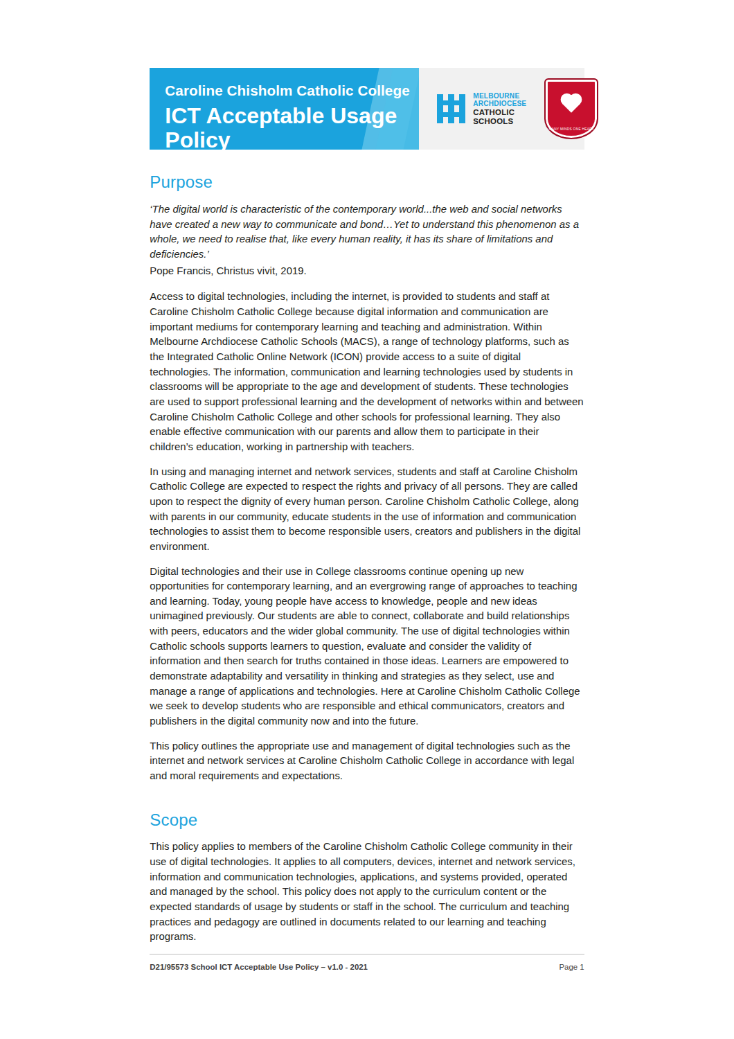Caroline Chisholm Catholic College
ICT Acceptable Usage Policy
MELBOURNE
ARCHDIOCESE
CATHOLIC SCHOOLS
Many Minds One Heart
Purpose
‘The digital world is characteristic of the contemporary world...the web and social networks have created a new way to communicate and bond…Yet to understand this phenomenon as a whole, we need to realise that, like every human reality, it has its share of limitations and deficiencies.’
Pope Francis, Christus vivit, 2019.
Access to digital technologies, including the internet, is provided to students and staff at Caroline Chisholm Catholic College because digital information and communication are important mediums for contemporary learning and teaching and administration. Within Melbourne Archdiocese Catholic Schools (MACS), a range of technology platforms, such as the Integrated Catholic Online Network (ICON) provide access to a suite of digital technologies. The information, communication and learning technologies used by students in classrooms will be appropriate to the age and development of students. These technologies are used to support professional learning and the development of networks within and between Caroline Chisholm Catholic College and other schools for professional learning. They also enable effective communication with our parents and allow them to participate in their children’s education, working in partnership with teachers.
In using and managing internet and network services, students and staff at Caroline Chisholm Catholic College are expected to respect the rights and privacy of all persons. They are called upon to respect the dignity of every human person. Caroline Chisholm Catholic College, along with parents in our community, educate students in the use of information and communication technologies to assist them to become responsible users, creators and publishers in the digital environment.
Digital technologies and their use in College classrooms continue opening up new opportunities for contemporary learning, and an evergrowing range of approaches to teaching and learning. Today, young people have access to knowledge, people and new ideas unimagined previously. Our students are able to connect, collaborate and build relationships with peers, educators and the wider global community. The use of digital technologies within Catholic schools supports learners to question, evaluate and consider the validity of information and then search for truths contained in those ideas. Learners are empowered to demonstrate adaptability and versatility in thinking and strategies as they select, use and manage a range of applications and technologies. Here at Caroline Chisholm Catholic College we seek to develop students who are responsible and ethical communicators, creators and publishers in the digital community now and into the future.
This policy outlines the appropriate use and management of digital technologies such as the internet and network services at Caroline Chisholm Catholic College in accordance with legal and moral requirements and expectations.
Scope
This policy applies to members of the Caroline Chisholm Catholic College community in their use of digital technologies. It applies to all computers, devices, internet and network services, information and communication technologies, applications, and systems provided, operated and managed by the school. This policy does not apply to the curriculum content or the expected standards of usage by students or staff in the school. The curriculum and teaching practices and pedagogy are outlined in documents related to our learning and teaching programs.
D21/95573 School ICT Acceptable Use Policy – v1.0 - 2021
Page 1